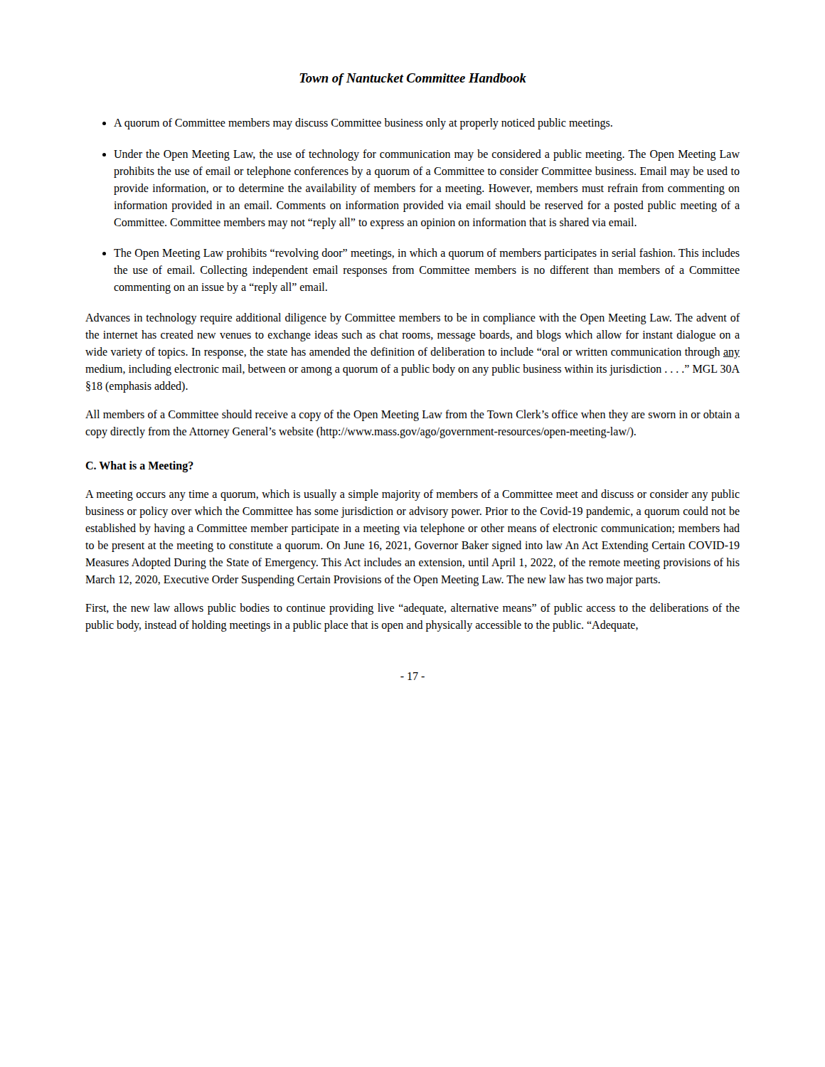Town of Nantucket Committee Handbook
A quorum of Committee members may discuss Committee business only at properly noticed public meetings.
Under the Open Meeting Law, the use of technology for communication may be considered a public meeting. The Open Meeting Law prohibits the use of email or telephone conferences by a quorum of a Committee to consider Committee business. Email may be used to provide information, or to determine the availability of members for a meeting. However, members must refrain from commenting on information provided in an email. Comments on information provided via email should be reserved for a posted public meeting of a Committee. Committee members may not “reply all” to express an opinion on information that is shared via email.
The Open Meeting Law prohibits “revolving door” meetings, in which a quorum of members participates in serial fashion. This includes the use of email. Collecting independent email responses from Committee members is no different than members of a Committee commenting on an issue by a “reply all” email.
Advances in technology require additional diligence by Committee members to be in compliance with the Open Meeting Law. The advent of the internet has created new venues to exchange ideas such as chat rooms, message boards, and blogs which allow for instant dialogue on a wide variety of topics. In response, the state has amended the definition of deliberation to include “oral or written communication through any medium, including electronic mail, between or among a quorum of a public body on any public business within its jurisdiction . . . .” MGL 30A §18 (emphasis added).
All members of a Committee should receive a copy of the Open Meeting Law from the Town Clerk’s office when they are sworn in or obtain a copy directly from the Attorney General’s website (http://www.mass.gov/ago/government-resources/open-meeting-law/).
C. What is a Meeting?
A meeting occurs any time a quorum, which is usually a simple majority of members of a Committee meet and discuss or consider any public business or policy over which the Committee has some jurisdiction or advisory power. Prior to the Covid-19 pandemic, a quorum could not be established by having a Committee member participate in a meeting via telephone or other means of electronic communication; members had to be present at the meeting to constitute a quorum. On June 16, 2021, Governor Baker signed into law An Act Extending Certain COVID-19 Measures Adopted During the State of Emergency. This Act includes an extension, until April 1, 2022, of the remote meeting provisions of his March 12, 2020, Executive Order Suspending Certain Provisions of the Open Meeting Law. The new law has two major parts.
First, the new law allows public bodies to continue providing live “adequate, alternative means” of public access to the deliberations of the public body, instead of holding meetings in a public place that is open and physically accessible to the public. “Adequate,
- 17 -